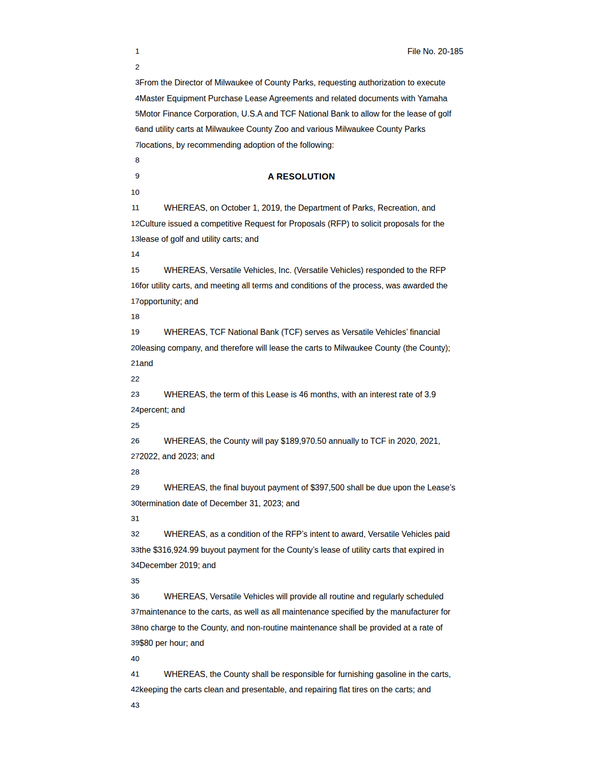| 1 | File No. 20-185 |
| 2 | |
| 3 | From the Director of Milwaukee of County Parks, requesting authorization to execute |
| 4 | Master Equipment Purchase Lease Agreements and related documents with Yamaha |
| 5 | Motor Finance Corporation, U.S.A and TCF National Bank to allow for the lease of golf |
| 6 | and utility carts at Milwaukee County Zoo and various Milwaukee County Parks |
| 7 | locations, by recommending adoption of the following: |
| 8 | |
| 9 | A RESOLUTION |
| 10 | |
| 11 | WHEREAS, on October 1, 2019, the Department of Parks, Recreation, and |
| 12 | Culture issued a competitive Request for Proposals (RFP) to solicit proposals for the |
| 13 | lease of golf and utility carts; and |
| 14 | |
| 15 | WHEREAS, Versatile Vehicles, Inc. (Versatile Vehicles) responded to the RFP |
| 16 | for utility carts, and meeting all terms and conditions of the process, was awarded the |
| 17 | opportunity; and |
| 18 | |
| 19 | WHEREAS, TCF National Bank (TCF) serves as Versatile Vehicles’ financial |
| 20 | leasing company, and therefore will lease the carts to Milwaukee County (the County); |
| 21 | and |
| 22 | |
| 23 | WHEREAS, the term of this Lease is 46 months, with an interest rate of 3.9 |
| 24 | percent; and |
| 25 | |
| 26 | WHEREAS, the County will pay $189,970.50 annually to TCF in 2020, 2021, |
| 27 | 2022, and 2023; and |
| 28 | |
| 29 | WHEREAS, the final buyout payment of $397,500 shall be due upon the Lease’s |
| 30 | termination date of December 31, 2023; and |
| 31 | |
| 32 | WHEREAS, as a condition of the RFP’s intent to award, Versatile Vehicles paid |
| 33 | the $316,924.99 buyout payment for the County’s lease of utility carts that expired in |
| 34 | December 2019; and |
| 35 | |
| 36 | WHEREAS, Versatile Vehicles will provide all routine and regularly scheduled |
| 37 | maintenance to the carts, as well as all maintenance specified by the manufacturer for |
| 38 | no charge to the County, and non-routine maintenance shall be provided at a rate of |
| 39 | $80 per hour; and |
| 40 | |
| 41 | WHEREAS, the County shall be responsible for furnishing gasoline in the carts, |
| 42 | keeping the carts clean and presentable, and repairing flat tires on the carts; and |
| 43 | |